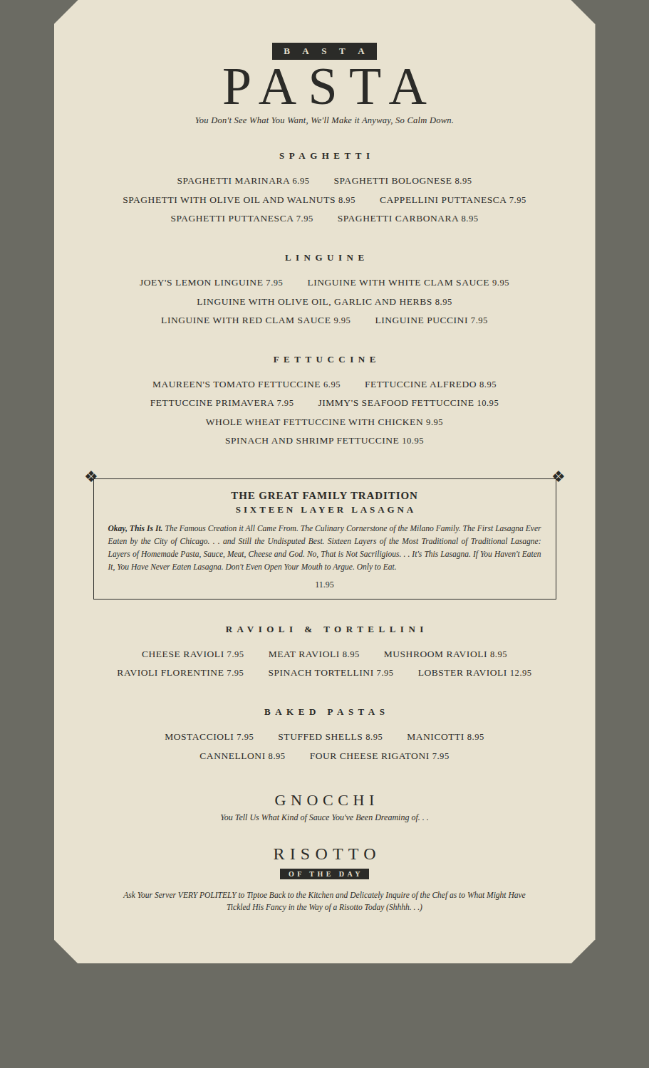B A S T A
PASTA
You Don't See What You Want, We'll Make it Anyway, So Calm Down.
SPAGHETTI
SPAGHETTI MARINARA 6.95 SPAGHETTI BOLOGNESE 8.95
SPAGHETTI WITH OLIVE OIL AND WALNUTS 8.95 CAPPELLINI PUTTANESCA 7.95
SPAGHETTI PUTTANESCA 7.95 SPAGHETTI CARBONARA 8.95
LINGUINE
JOEY'S LEMON LINGUINE 7.95 LINGUINE WITH WHITE CLAM SAUCE 9.95
LINGUINE WITH OLIVE OIL, GARLIC AND HERBS 8.95
LINGUINE WITH RED CLAM SAUCE 9.95 LINGUINE PUCCINI 7.95
FETTUCCINE
MAUREEN'S TOMATO FETTUCCINE 6.95 FETTUCCINE ALFREDO 8.95
FETTUCCINE PRIMAVERA 7.95 JIMMY'S SEAFOOD FETTUCCINE 10.95
WHOLE WHEAT FETTUCCINE WITH CHICKEN 9.95
SPINACH AND SHRIMP FETTUCCINE 10.95
❖ ❖
THE GREAT FAMILY TRADITION SIXTEEN LAYER LASAGNA
Okay, This Is It. The Famous Creation it All Came From. The Culinary Cornerstone of the Milano Family. The First Lasagna Ever Eaten by the City of Chicago. . . and Still the Undisputed Best. Sixteen Layers of the Most Traditional of Traditional Lasagne: Layers of Homemade Pasta, Sauce, Meat, Cheese and God. No, That is Not Sacriligious. . . It's This Lasagna. If You Haven't Eaten It, You Have Never Eaten Lasagna. Don't Even Open Your Mouth to Argue. Only to Eat.
11.95
RAVIOLI & TORTELLINI
CHEESE RAVIOLI 7.95 MEAT RAVIOLI 8.95 MUSHROOM RAVIOLI 8.95
RAVIOLI FLORENTINE 7.95 SPINACH TORTELLINI 7.95 LOBSTER RAVIOLI 12.95
BAKED PASTAS
MOSTACCIOLI 7.95 STUFFED SHELLS 8.95 MANICOTTI 8.95
CANNELLONI 8.95 FOUR CHEESE RIGATONI 7.95
GNOCCHI
You Tell Us What Kind of Sauce You've Been Dreaming of. . .
RISOTTO
OF THE DAY
Ask Your Server VERY POLITELY to Tiptoe Back to the Kitchen and Delicately Inquire of the Chef as to What Might Have Tickled His Fancy in the Way of a Risotto Today (Shhhh. . .)